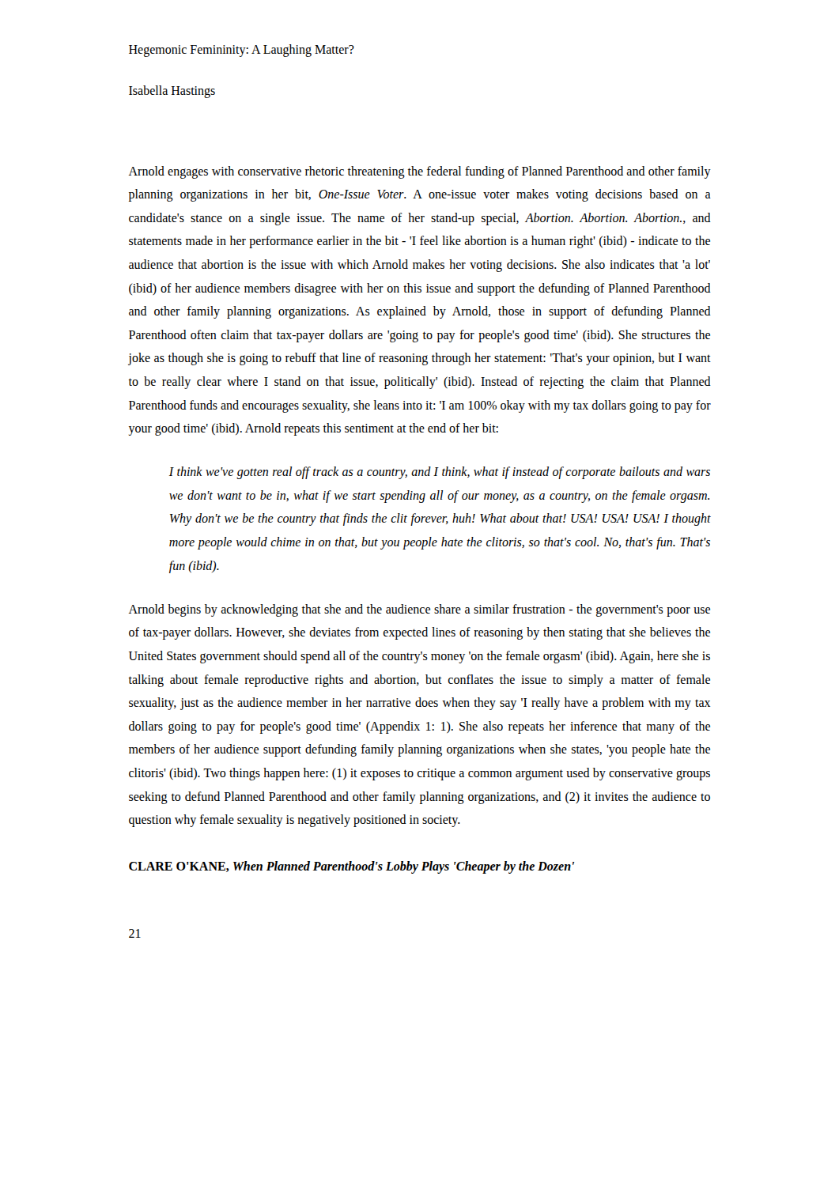Hegemonic Femininity: A Laughing Matter?
Isabella Hastings
Arnold engages with conservative rhetoric threatening the federal funding of Planned Parenthood and other family planning organizations in her bit, One-Issue Voter. A one-issue voter makes voting decisions based on a candidate's stance on a single issue. The name of her stand-up special, Abortion. Abortion. Abortion., and statements made in her performance earlier in the bit - 'I feel like abortion is a human right' (ibid) - indicate to the audience that abortion is the issue with which Arnold makes her voting decisions. She also indicates that 'a lot' (ibid) of her audience members disagree with her on this issue and support the defunding of Planned Parenthood and other family planning organizations. As explained by Arnold, those in support of defunding Planned Parenthood often claim that tax-payer dollars are 'going to pay for people's good time' (ibid). She structures the joke as though she is going to rebuff that line of reasoning through her statement: 'That's your opinion, but I want to be really clear where I stand on that issue, politically' (ibid). Instead of rejecting the claim that Planned Parenthood funds and encourages sexuality, she leans into it: 'I am 100% okay with my tax dollars going to pay for your good time' (ibid). Arnold repeats this sentiment at the end of her bit:
I think we've gotten real off track as a country, and I think, what if instead of corporate bailouts and wars we don't want to be in, what if we start spending all of our money, as a country, on the female orgasm. Why don't we be the country that finds the clit forever, huh! What about that! USA! USA! USA! I thought more people would chime in on that, but you people hate the clitoris, so that's cool. No, that's fun. That's fun (ibid).
Arnold begins by acknowledging that she and the audience share a similar frustration - the government's poor use of tax-payer dollars. However, she deviates from expected lines of reasoning by then stating that she believes the United States government should spend all of the country's money 'on the female orgasm' (ibid). Again, here she is talking about female reproductive rights and abortion, but conflates the issue to simply a matter of female sexuality, just as the audience member in her narrative does when they say 'I really have a problem with my tax dollars going to pay for people's good time' (Appendix 1: 1). She also repeats her inference that many of the members of her audience support defunding family planning organizations when she states, 'you people hate the clitoris' (ibid). Two things happen here: (1) it exposes to critique a common argument used by conservative groups seeking to defund Planned Parenthood and other family planning organizations, and (2) it invites the audience to question why female sexuality is negatively positioned in society.
CLARE O'KANE, When Planned Parenthood's Lobby Plays 'Cheaper by the Dozen'
21